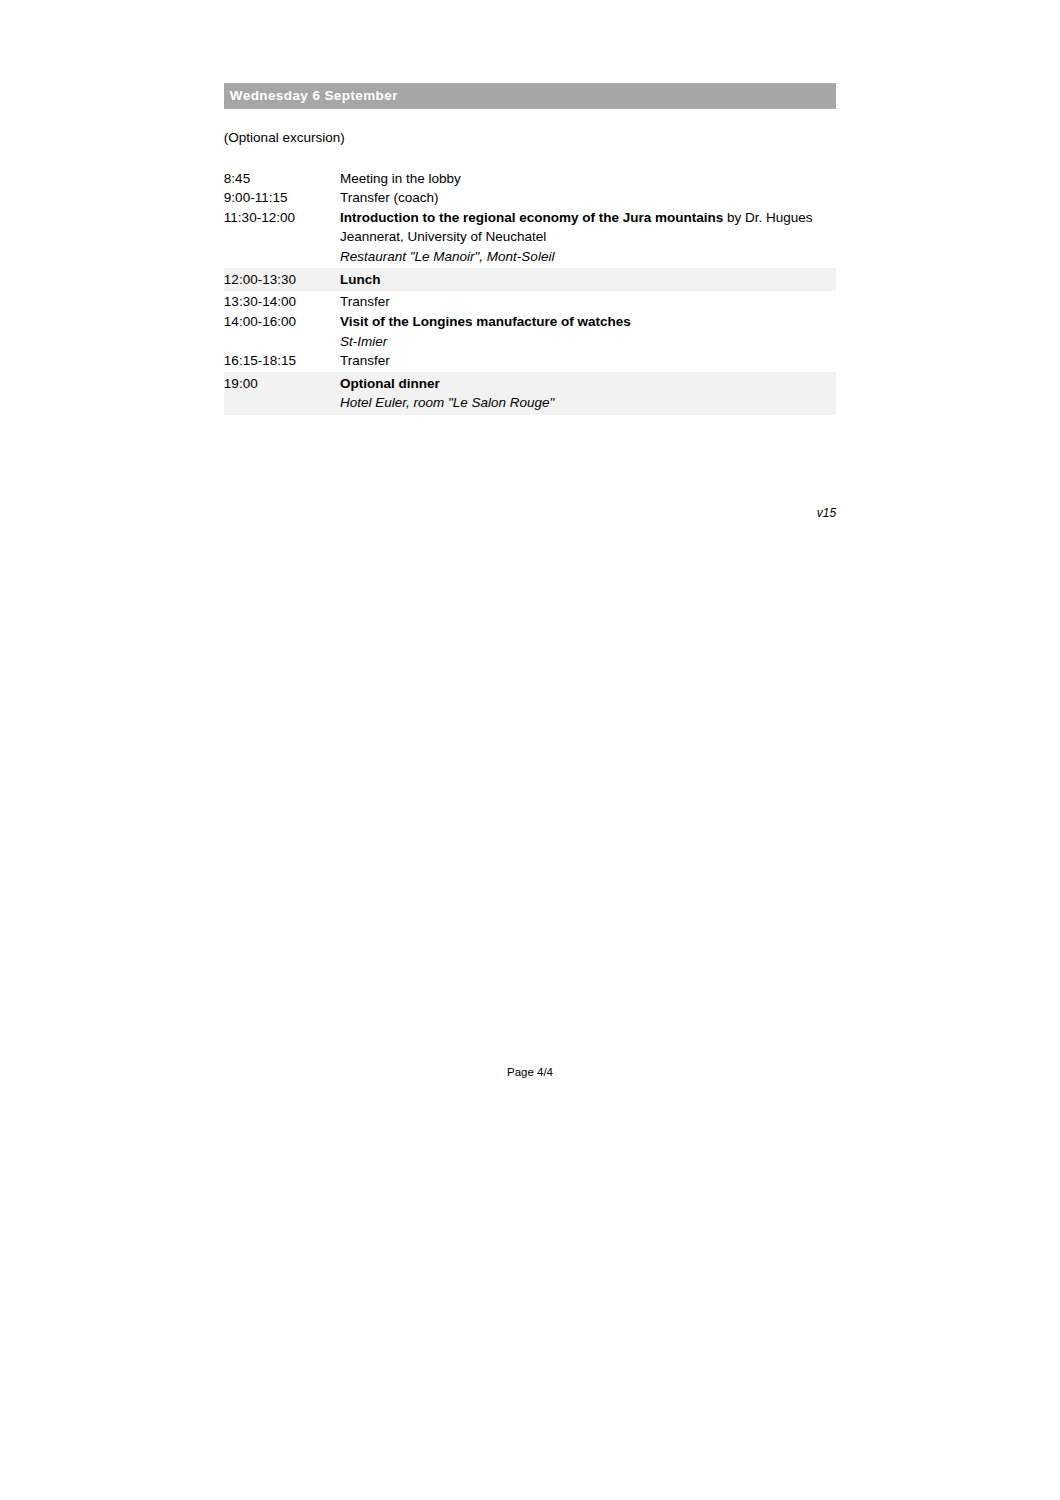Wednesday 6 September
(Optional excursion)
| 8:45 | Meeting in the lobby |
| 9:00-11:15 | Transfer (coach) |
| 11:30-12:00 | Introduction to the regional economy of the Jura mountains by Dr. Hugues Jeannerat, University of Neuchatel Restaurant "Le Manoir", Mont-Soleil |
| 12:00-13:30 | Lunch |
| 13:30-14:00 | Transfer |
| 14:00-16:00 | Visit of the Longines manufacture of watches St-Imier |
| 16:15-18:15 | Transfer |
| 19:00 | Optional dinner Hotel Euler, room "Le Salon Rouge" |
v15
Page 4/4